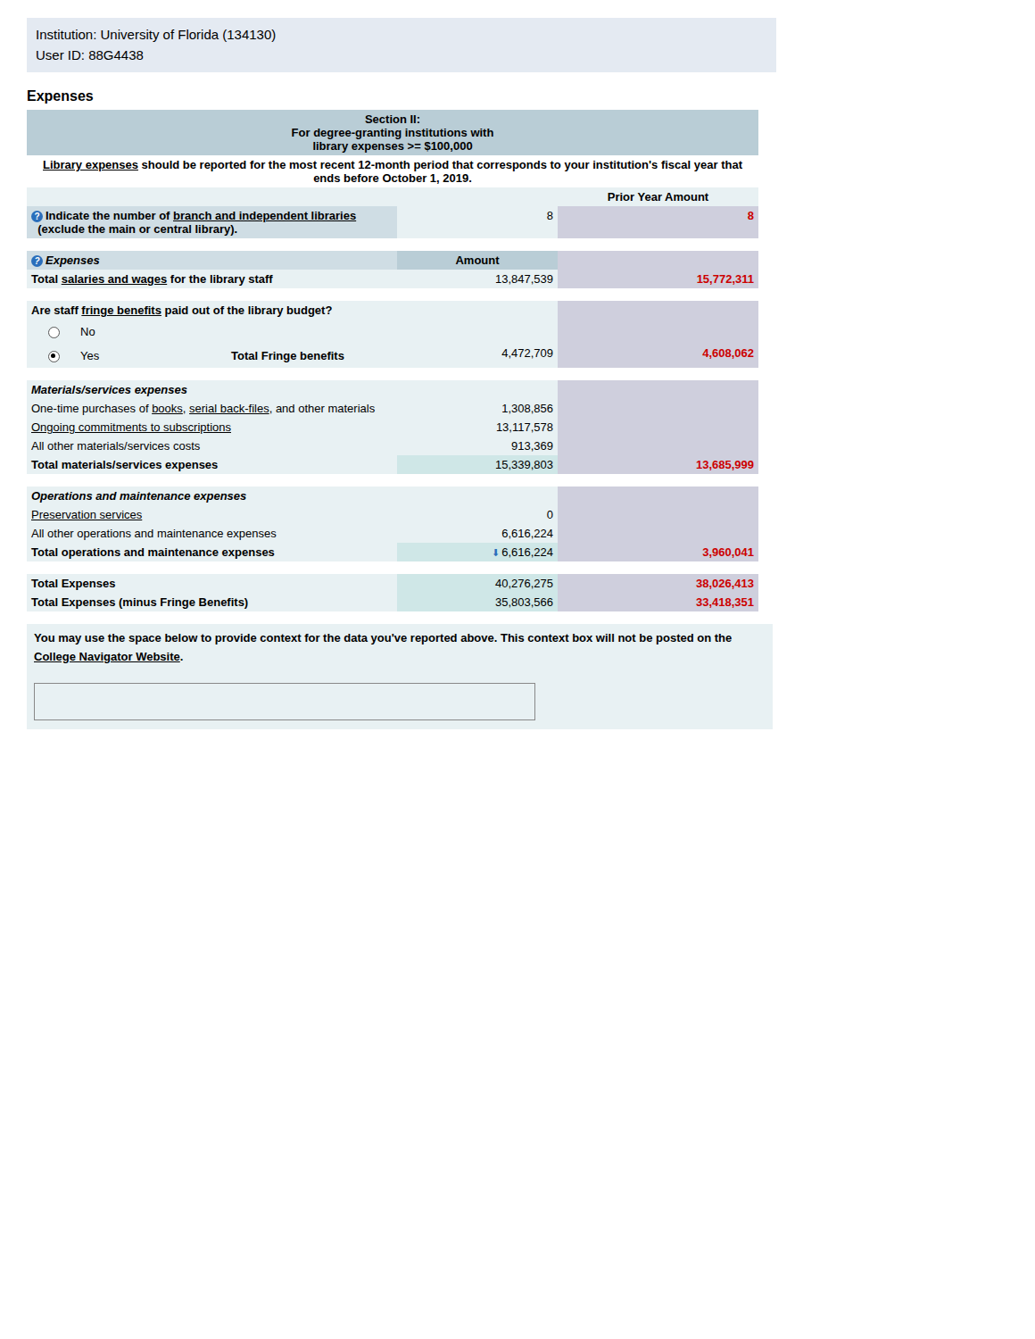Institution: University of Florida (134130)
User ID: 88G4438
Expenses
| Section II: For degree-granting institutions with library expenses >= $100,000 |
| Library expenses should be reported for the most recent 12-month period that corresponds to your institution's fiscal year that ends before October 1, 2019. |
| | | Prior Year Amount |
| ? Indicate the number of branch and independent libraries (exclude the main or central library). | 8 | 8 |
| ? Expenses | Amount | |
| Total salaries and wages for the library staff | 13,847,539 | 15,772,311 |
| Are staff fringe benefits paid out of the library budget? | | |
| / / No / / | | |
| / / Yes / Total Fringe benefits / | 4,472,709 | 4,608,062 |
| Materials/services expenses | | |
| One-time purchases of books , serial back-files , and other materials | 1,308,856 | |
| Ongoing commitments to subscriptions | 13,117,578 | |
| All other materials/services costs | 913,369 | |
| Total materials/services expenses | 15,339,803 | 13,685,999 |
| Operations and maintenance expenses | | |
| Preservation services | 0 | |
| All other operations and maintenance expenses | 6,616,224 | |
| Total operations and maintenance expenses | ⬇ 6,616,224 | 3,960,041 |
| Total Expenses | 40,276,275 | 38,026,413 |
| Total Expenses (minus Fringe Benefits) | 35,803,566 | 33,418,351 |
You may use the space below to provide context for the data you've reported above. This context box will not be posted on the College Navigator Website.